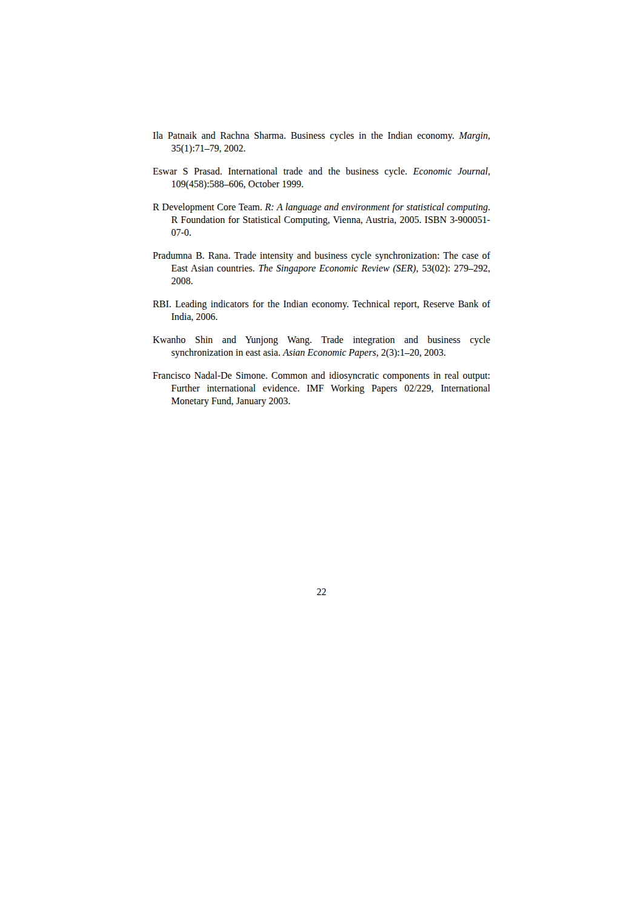Ila Patnaik and Rachna Sharma. Business cycles in the Indian economy. Margin, 35(1):71–79, 2002.
Eswar S Prasad. International trade and the business cycle. Economic Journal, 109(458):588–606, October 1999.
R Development Core Team. R: A language and environment for statistical computing. R Foundation for Statistical Computing, Vienna, Austria, 2005. ISBN 3-900051-07-0.
Pradumna B. Rana. Trade intensity and business cycle synchronization: The case of East Asian countries. The Singapore Economic Review (SER), 53(02): 279–292, 2008.
RBI. Leading indicators for the Indian economy. Technical report, Reserve Bank of India, 2006.
Kwanho Shin and Yunjong Wang. Trade integration and business cycle synchronization in east asia. Asian Economic Papers, 2(3):1–20, 2003.
Francisco Nadal-De Simone. Common and idiosyncratic components in real output: Further international evidence. IMF Working Papers 02/229, International Monetary Fund, January 2003.
22